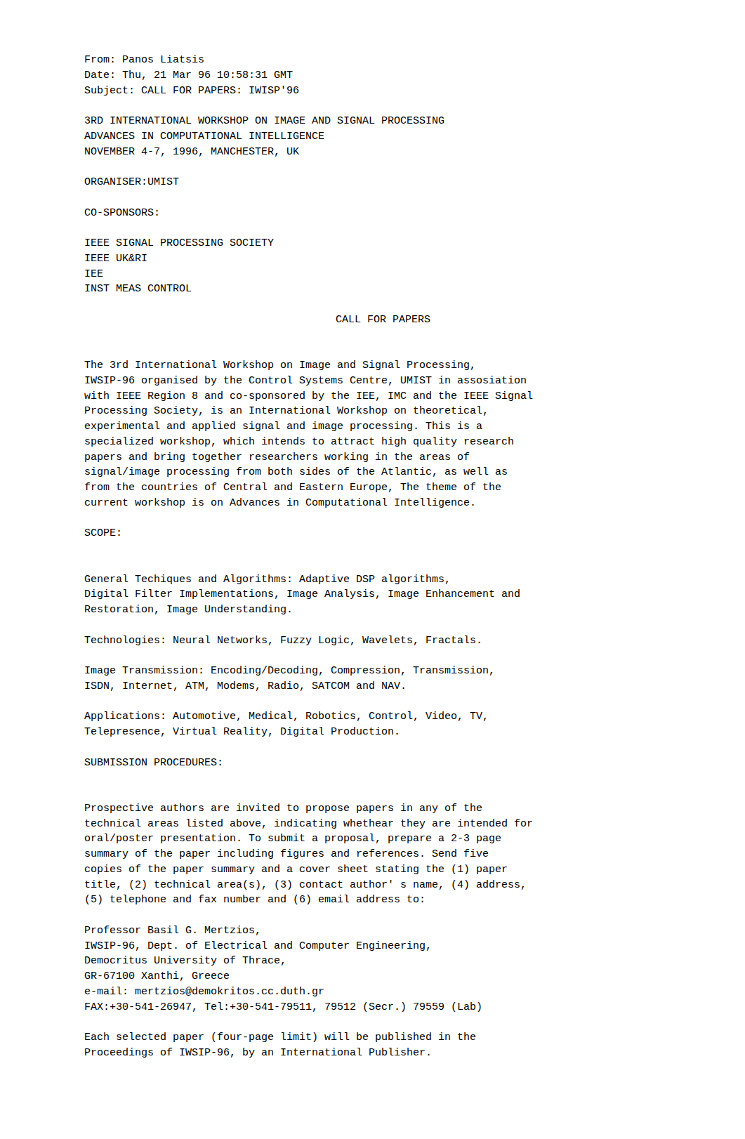From: Panos Liatsis
Date: Thu, 21 Mar 96 10:58:31 GMT
Subject: CALL FOR PAPERS: IWISP'96
3RD INTERNATIONAL WORKSHOP ON IMAGE AND SIGNAL PROCESSING
ADVANCES IN COMPUTATIONAL INTELLIGENCE
NOVEMBER 4-7, 1996, MANCHESTER, UK
ORGANISER:UMIST
CO-SPONSORS:
IEEE SIGNAL PROCESSING SOCIETY
IEEE UK&RI
IEE
INST MEAS CONTROL
CALL FOR PAPERS
The 3rd International Workshop on Image and Signal Processing,
IWSIP-96 organised by the Control Systems Centre, UMIST in assosiation
with IEEE Region 8 and co-sponsored by the IEE, IMC and the IEEE Signal
Processing Society, is an International Workshop on theoretical,
experimental and applied signal and image processing. This is a
specialized workshop, which intends to attract high quality research
papers and bring together researchers working in the areas of
signal/image processing from both sides of the Atlantic, as well as
from the countries of Central and Eastern Europe, The theme of the
current workshop is on Advances in Computational Intelligence.
SCOPE:
General Techiques and Algorithms: Adaptive DSP algorithms,
Digital Filter Implementations, Image Analysis, Image Enhancement and
Restoration, Image Understanding.
Technologies: Neural Networks, Fuzzy Logic, Wavelets, Fractals.
Image Transmission: Encoding/Decoding, Compression, Transmission,
ISDN, Internet, ATM, Modems, Radio, SATCOM and NAV.
Applications: Automotive, Medical, Robotics, Control, Video, TV,
Telepresence, Virtual Reality, Digital Production.
SUBMISSION PROCEDURES:
Prospective authors are invited to propose papers in any of the
technical areas listed above, indicating whethear they are intended for
oral/poster presentation. To submit a proposal, prepare a 2-3 page
summary of the paper including figures and references. Send five
copies of the paper summary and a cover sheet stating the (1) paper
title, (2) technical area(s), (3) contact author' s name, (4) address,
(5) telephone and fax number and (6) email address to:
Professor Basil G. Mertzios,
IWSIP-96, Dept. of Electrical and Computer Engineering,
Democritus University of Thrace,
GR-67100 Xanthi, Greece
e-mail: mertzios@demokritos.cc.duth.gr
FAX:+30-541-26947, Tel:+30-541-79511, 79512 (Secr.) 79559 (Lab)
Each selected paper (four-page limit) will be published in the
Proceedings of IWSIP-96, by an International Publisher.